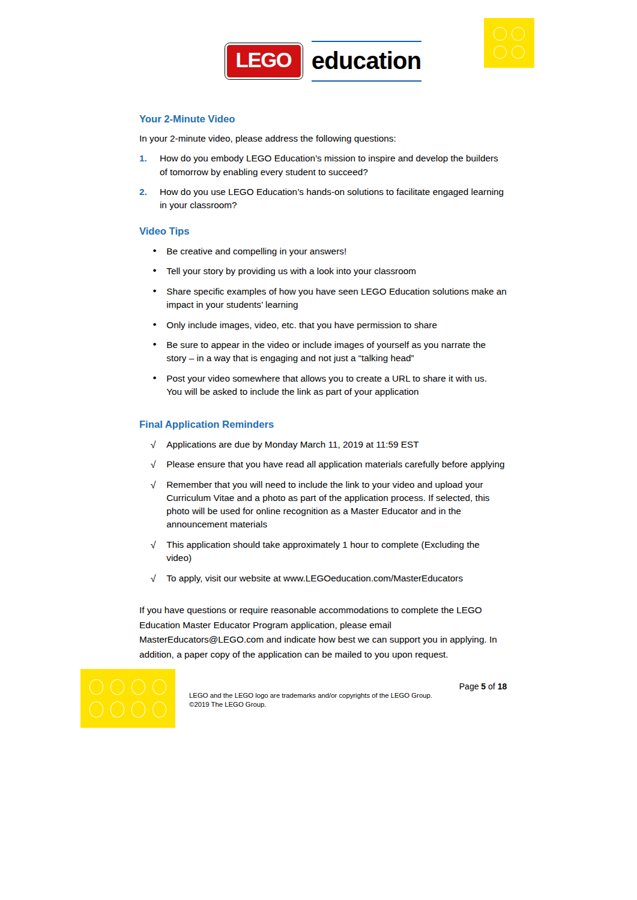LEGO education
Your 2-Minute Video
In your 2-minute video, please address the following questions:
How do you embody LEGO Education’s mission to inspire and develop the builders of tomorrow by enabling every student to succeed?
How do you use LEGO Education’s hands-on solutions to facilitate engaged learning in your classroom?
Video Tips
Be creative and compelling in your answers!
Tell your story by providing us with a look into your classroom
Share specific examples of how you have seen LEGO Education solutions make an impact in your students’ learning
Only include images, video, etc. that you have permission to share
Be sure to appear in the video or include images of yourself as you narrate the story – in a way that is engaging and not just a “talking head”
Post your video somewhere that allows you to create a URL to share it with us. You will be asked to include the link as part of your application
Final Application Reminders
Applications are due by Monday March 11, 2019 at 11:59 EST
Please ensure that you have read all application materials carefully before applying
Remember that you will need to include the link to your video and upload your Curriculum Vitae and a photo as part of the application process. If selected, this photo will be used for online recognition as a Master Educator and in the announcement materials
This application should take approximately 1 hour to complete (Excluding the video)
To apply, visit our website at www.LEGOeducation.com/MasterEducators
If you have questions or require reasonable accommodations to complete the LEGO Education Master Educator Program application, please email MasterEducators@LEGO.com and indicate how best we can support you in applying. In addition, a paper copy of the application can be mailed to you upon request.
Page 5 of 18
LEGO and the LEGO logo are trademarks and/or copyrights of the LEGO Group.
©2019 The LEGO Group.